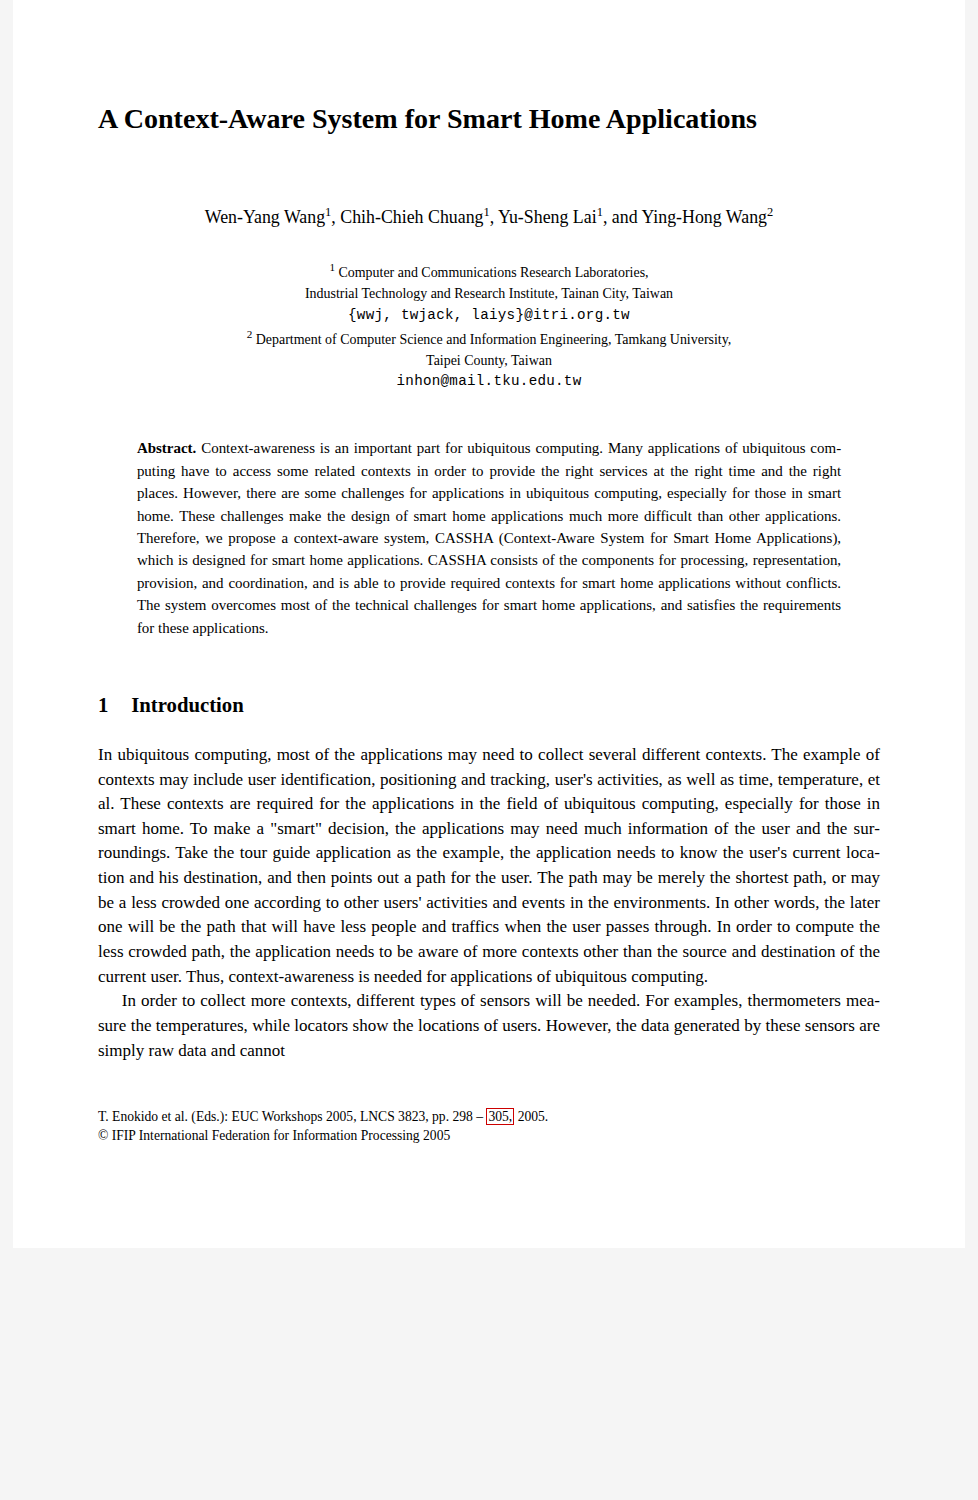A Context-Aware System for Smart Home Applications
Wen-Yang Wang1, Chih-Chieh Chuang1, Yu-Sheng Lai1, and Ying-Hong Wang2
1 Computer and Communications Research Laboratories,
Industrial Technology and Research Institute, Tainan City, Taiwan
{wwj, twjack, laiys}@itri.org.tw
2 Department of Computer Science and Information Engineering, Tamkang University,
Taipei County, Taiwan
inhon@mail.tku.edu.tw
Abstract. Context-awareness is an important part for ubiquitous computing. Many applications of ubiquitous computing have to access some related contexts in order to provide the right services at the right time and the right places. However, there are some challenges for applications in ubiquitous computing, especially for those in smart home. These challenges make the design of smart home applications much more difficult than other applications. Therefore, we propose a context-aware system, CASSHA (Context-Aware System for Smart Home Applications), which is designed for smart home applications. CASSHA consists of the components for processing, representation, provision, and coordination, and is able to provide required contexts for smart home applications without conflicts. The system overcomes most of the technical challenges for smart home applications, and satisfies the requirements for these applications.
1 Introduction
In ubiquitous computing, most of the applications may need to collect several different contexts. The example of contexts may include user identification, positioning and tracking, user's activities, as well as time, temperature, et al. These contexts are required for the applications in the field of ubiquitous computing, especially for those in smart home. To make a "smart" decision, the applications may need much information of the user and the surroundings. Take the tour guide application as the example, the application needs to know the user's current location and his destination, and then points out a path for the user. The path may be merely the shortest path, or may be a less crowded one according to other users' activities and events in the environments. In other words, the later one will be the path that will have less people and traffics when the user passes through. In order to compute the less crowded path, the application needs to be aware of more contexts other than the source and destination of the current user. Thus, context-awareness is needed for applications of ubiquitous computing.
In order to collect more contexts, different types of sensors will be needed. For examples, thermometers measure the temperatures, while locators show the locations of users. However, the data generated by these sensors are simply raw data and cannot
T. Enokido et al. (Eds.): EUC Workshops 2005, LNCS 3823, pp. 298 – 305, 2005.
© IFIP International Federation for Information Processing 2005